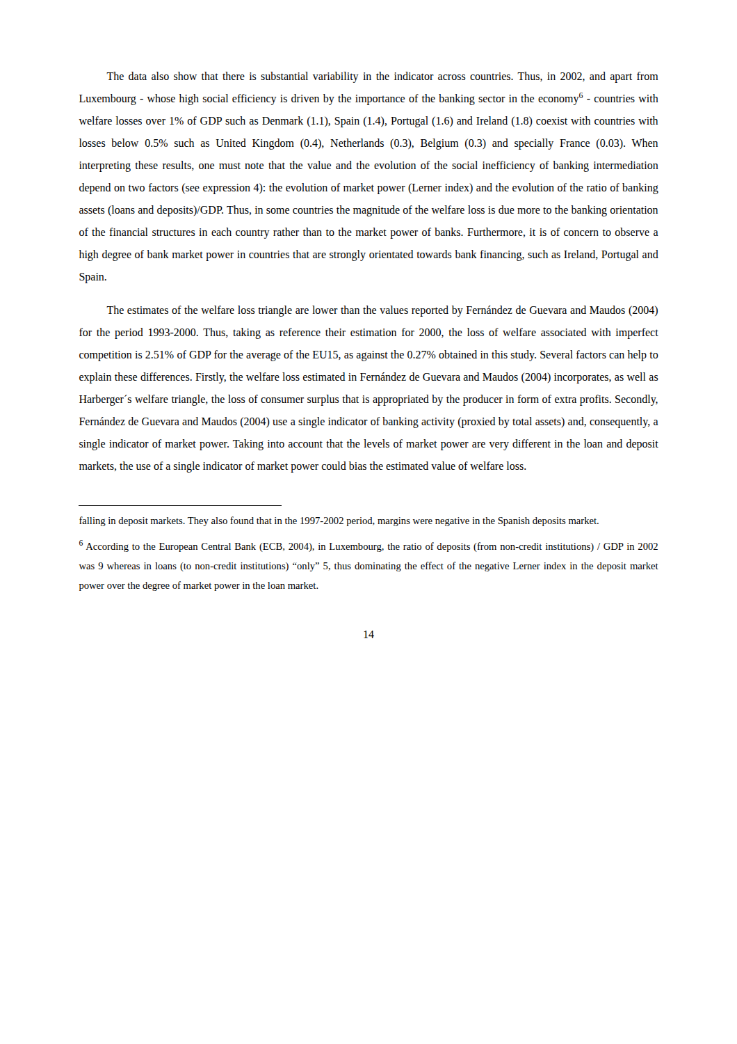The data also show that there is substantial variability in the indicator across countries. Thus, in 2002, and apart from Luxembourg - whose high social efficiency is driven by the importance of the banking sector in the economy6 - countries with welfare losses over 1% of GDP such as Denmark (1.1), Spain (1.4), Portugal (1.6) and Ireland (1.8) coexist with countries with losses below 0.5% such as United Kingdom (0.4), Netherlands (0.3), Belgium (0.3) and specially France (0.03). When interpreting these results, one must note that the value and the evolution of the social inefficiency of banking intermediation depend on two factors (see expression 4): the evolution of market power (Lerner index) and the evolution of the ratio of banking assets (loans and deposits)/GDP. Thus, in some countries the magnitude of the welfare loss is due more to the banking orientation of the financial structures in each country rather than to the market power of banks. Furthermore, it is of concern to observe a high degree of bank market power in countries that are strongly orientated towards bank financing, such as Ireland, Portugal and Spain.
The estimates of the welfare loss triangle are lower than the values reported by Fernández de Guevara and Maudos (2004) for the period 1993-2000. Thus, taking as reference their estimation for 2000, the loss of welfare associated with imperfect competition is 2.51% of GDP for the average of the EU15, as against the 0.27% obtained in this study. Several factors can help to explain these differences. Firstly, the welfare loss estimated in Fernández de Guevara and Maudos (2004) incorporates, as well as Harberger´s welfare triangle, the loss of consumer surplus that is appropriated by the producer in form of extra profits. Secondly, Fernández de Guevara and Maudos (2004) use a single indicator of banking activity (proxied by total assets) and, consequently, a single indicator of market power. Taking into account that the levels of market power are very different in the loan and deposit markets, the use of a single indicator of market power could bias the estimated value of welfare loss.
falling in deposit markets. They also found that in the 1997-2002 period, margins were negative in the Spanish deposits market.
6 According to the European Central Bank (ECB, 2004), in Luxembourg, the ratio of deposits (from non-credit institutions) / GDP in 2002 was 9 whereas in loans (to non-credit institutions) “only” 5, thus dominating the effect of the negative Lerner index in the deposit market power over the degree of market power in the loan market.
14